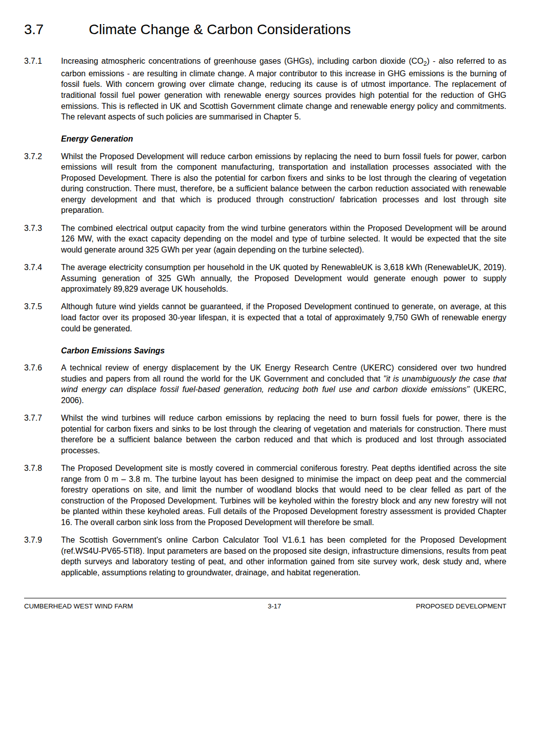3.7 Climate Change & Carbon Considerations
3.7.1 Increasing atmospheric concentrations of greenhouse gases (GHGs), including carbon dioxide (CO2) - also referred to as carbon emissions - are resulting in climate change. A major contributor to this increase in GHG emissions is the burning of fossil fuels. With concern growing over climate change, reducing its cause is of utmost importance. The replacement of traditional fossil fuel power generation with renewable energy sources provides high potential for the reduction of GHG emissions. This is reflected in UK and Scottish Government climate change and renewable energy policy and commitments. The relevant aspects of such policies are summarised in Chapter 5.
Energy Generation
3.7.2 Whilst the Proposed Development will reduce carbon emissions by replacing the need to burn fossil fuels for power, carbon emissions will result from the component manufacturing, transportation and installation processes associated with the Proposed Development. There is also the potential for carbon fixers and sinks to be lost through the clearing of vegetation during construction. There must, therefore, be a sufficient balance between the carbon reduction associated with renewable energy development and that which is produced through construction/ fabrication processes and lost through site preparation.
3.7.3 The combined electrical output capacity from the wind turbine generators within the Proposed Development will be around 126 MW, with the exact capacity depending on the model and type of turbine selected. It would be expected that the site would generate around 325 GWh per year (again depending on the turbine selected).
3.7.4 The average electricity consumption per household in the UK quoted by RenewableUK is 3,618 kWh (RenewableUK, 2019). Assuming generation of 325 GWh annually, the Proposed Development would generate enough power to supply approximately 89,829 average UK households.
3.7.5 Although future wind yields cannot be guaranteed, if the Proposed Development continued to generate, on average, at this load factor over its proposed 30-year lifespan, it is expected that a total of approximately 9,750 GWh of renewable energy could be generated.
Carbon Emissions Savings
3.7.6 A technical review of energy displacement by the UK Energy Research Centre (UKERC) considered over two hundred studies and papers from all round the world for the UK Government and concluded that "it is unambiguously the case that wind energy can displace fossil fuel-based generation, reducing both fuel use and carbon dioxide emissions" (UKERC, 2006).
3.7.7 Whilst the wind turbines will reduce carbon emissions by replacing the need to burn fossil fuels for power, there is the potential for carbon fixers and sinks to be lost through the clearing of vegetation and materials for construction. There must therefore be a sufficient balance between the carbon reduced and that which is produced and lost through associated processes.
3.7.8 The Proposed Development site is mostly covered in commercial coniferous forestry. Peat depths identified across the site range from 0 m – 3.8 m. The turbine layout has been designed to minimise the impact on deep peat and the commercial forestry operations on site, and limit the number of woodland blocks that would need to be clear felled as part of the construction of the Proposed Development. Turbines will be keyholed within the forestry block and any new forestry will not be planted within these keyholed areas. Full details of the Proposed Development forestry assessment is provided Chapter 16. The overall carbon sink loss from the Proposed Development will therefore be small.
3.7.9 The Scottish Government's online Carbon Calculator Tool V1.6.1 has been completed for the Proposed Development (ref.WS4U-PV65-5TI8). Input parameters are based on the proposed site design, infrastructure dimensions, results from peat depth surveys and laboratory testing of peat, and other information gained from site survey work, desk study and, where applicable, assumptions relating to groundwater, drainage, and habitat regeneration.
CUMBERHEAD WEST WIND FARM 3-17 PROPOSED DEVELOPMENT